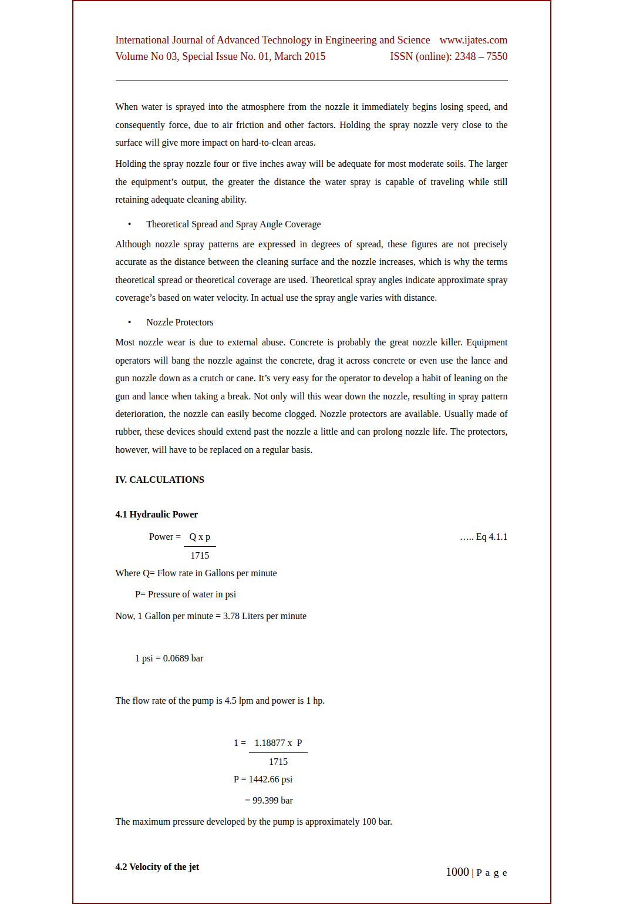International Journal of Advanced Technology in Engineering and Science www.ijates.com
Volume No 03, Special Issue No. 01, March 2015 ISSN (online): 2348 – 7550
When water is sprayed into the atmosphere from the nozzle it immediately begins losing speed, and consequently force, due to air friction and other factors. Holding the spray nozzle very close to the surface will give more impact on hard-to-clean areas.
Holding the spray nozzle four or five inches away will be adequate for most moderate soils. The larger the equipment’s output, the greater the distance the water spray is capable of traveling while still retaining adequate cleaning ability.
Theoretical Spread and Spray Angle Coverage
Although nozzle spray patterns are expressed in degrees of spread, these figures are not precisely accurate as the distance between the cleaning surface and the nozzle increases, which is why the terms theoretical spread or theoretical coverage are used. Theoretical spray angles indicate approximate spray coverage’s based on water velocity. In actual use the spray angle varies with distance.
Nozzle Protectors
Most nozzle wear is due to external abuse. Concrete is probably the great nozzle killer. Equipment operators will bang the nozzle against the concrete, drag it across concrete or even use the lance and gun nozzle down as a crutch or cane. It’s very easy for the operator to develop a habit of leaning on the gun and lance when taking a break. Not only will this wear down the nozzle, resulting in spray pattern deterioration, the nozzle can easily become clogged. Nozzle protectors are available. Usually made of rubber, these devices should extend past the nozzle a little and can prolong nozzle life. The protectors, however, will have to be replaced on a regular basis.
IV. CALCULATIONS
4.1 Hydraulic Power
Power = Q x p 1715 ….. Eq 4.1.1
Where Q= Flow rate in Gallons per minute
P= Pressure of water in psi
Now, 1 Gallon per minute = 3.78 Liters per minute
1 psi = 0.0689 bar
The flow rate of the pump is 4.5 lpm and power is 1 hp.
1 = 1.18877 x P 1715
P = 1442.66 psi
= 99.399 bar
The maximum pressure developed by the pump is approximately 100 bar.
4.2 Velocity of the jet
1000 | P a g e